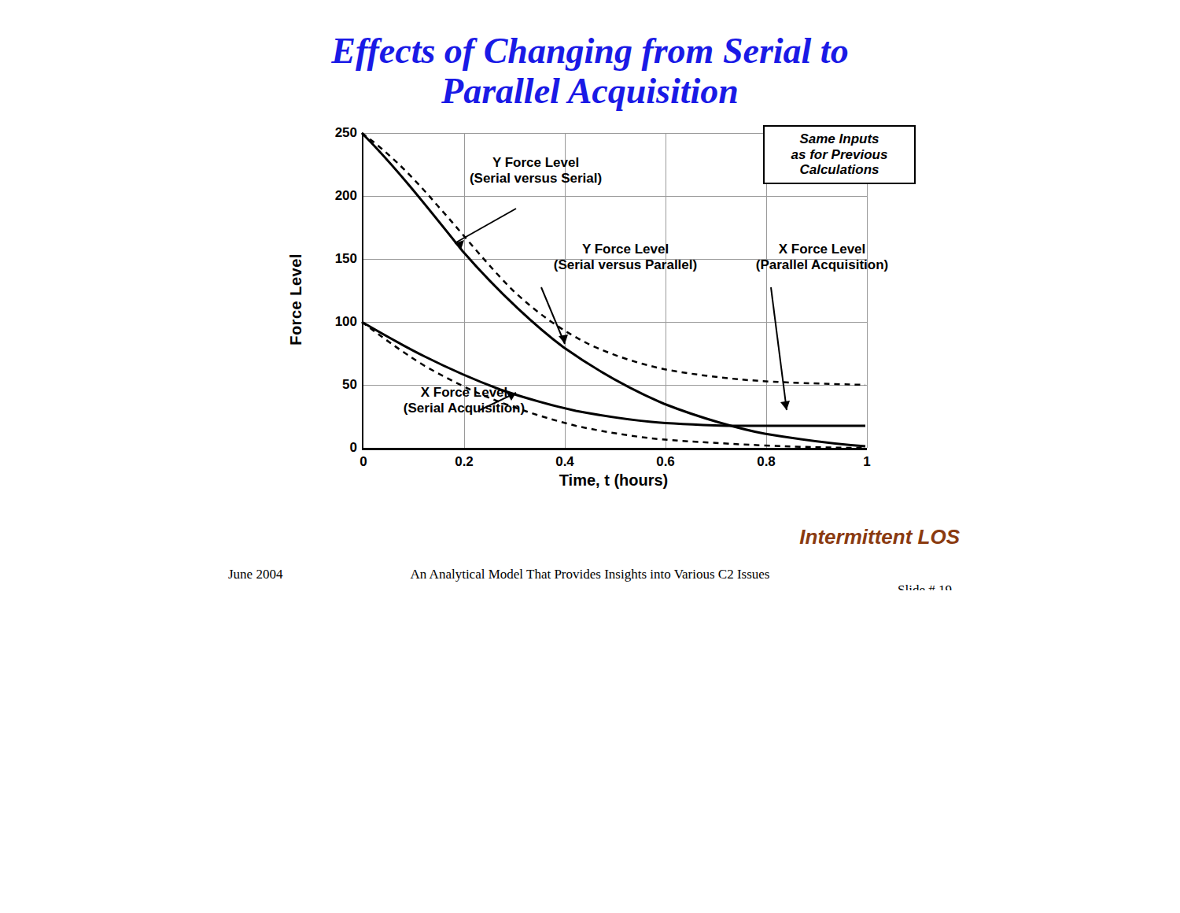Effects of Changing from Serial to
Parallel Acquisition
Force Level
Time, t (hours)
250
200
150
100
50
0
0
0.2
0.4
0.6
0.8
1
Y Force Level
(Serial versus Serial)
Y Force Level
(Serial versus Parallel)
X Force Level
(Parallel Acquisition)
X Force Level
(Serial Acquisition)
Same Inputs
as for Previous
Calculations
Intermittent LOS
June 2004
An Analytical Model That Provides Insights into Various C2 Issues
Slide # 19